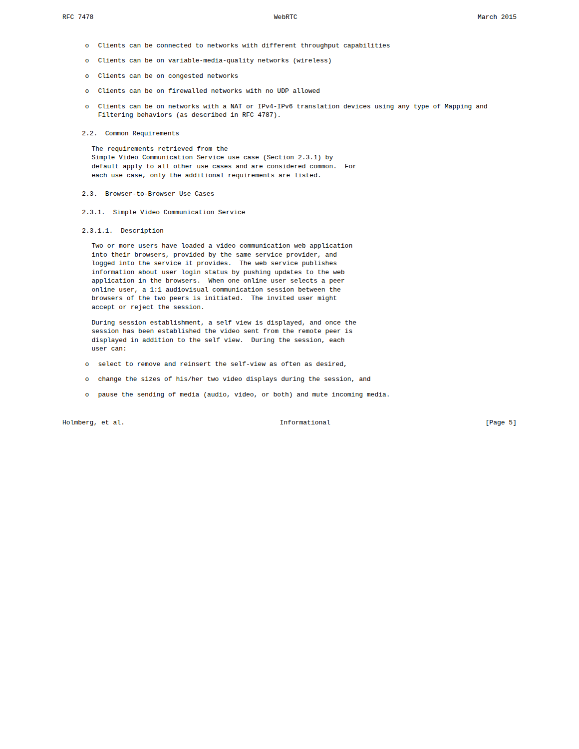RFC 7478 WebRTC March 2015
Clients can be connected to networks with different throughput capabilities
Clients can be on variable-media-quality networks (wireless)
Clients can be on congested networks
Clients can be on firewalled networks with no UDP allowed
Clients can be on networks with a NAT or IPv4-IPv6 translation devices using any type of Mapping and Filtering behaviors (as described in RFC 4787).
2.2. Common Requirements
The requirements retrieved from the
Simple Video Communication Service use case (Section 2.3.1) by
default apply to all other use cases and are considered common. For
each use case, only the additional requirements are listed.
2.3. Browser-to-Browser Use Cases
2.3.1. Simple Video Communication Service
2.3.1.1. Description
Two or more users have loaded a video communication web application
into their browsers, provided by the same service provider, and
logged into the service it provides. The web service publishes
information about user login status by pushing updates to the web
application in the browsers. When one online user selects a peer
online user, a 1:1 audiovisual communication session between the
browsers of the two peers is initiated. The invited user might
accept or reject the session.
During session establishment, a self view is displayed, and once the
session has been established the video sent from the remote peer is
displayed in addition to the self view. During the session, each
user can:
select to remove and reinsert the self-view as often as desired,
change the sizes of his/her two video displays during the session, and
pause the sending of media (audio, video, or both) and mute incoming media.
Holmberg, et al. Informational [Page 5]